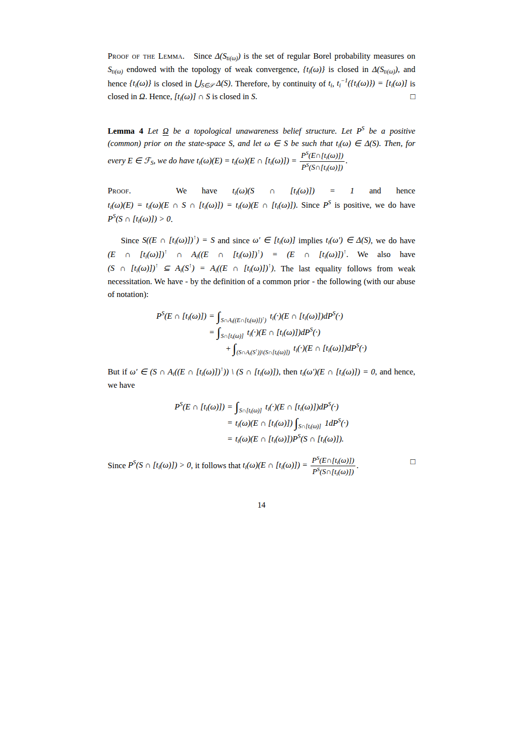Proof of the Lemma. Since Δ(Sti(ω)) is the set of regular Borel probability measures on Sti(ω) endowed with the topology of weak convergence, {ti(ω)} is closed in Δ(Sti(ω)), and hence {ti(ω)} is closed in ⋃S∈𝒮 Δ(S). Therefore, by continuity of ti, ti−1({ti(ω)}) = [ti(ω)] is closed in Ω. Hence, [ti(ω)] ∩ S is closed in S. □
Lemma 4 Let Ω be a topological unawareness belief structure. Let PS be a positive (common) prior on the state-space S, and let ω ∈ S be such that ti(ω) ∈ Δ(S). Then, for every E ∈ ℱS, we do have ti(ω)(E) = ti(ω)(E ∩ [ti(ω)]) = PS(E∩[ti(ω)]) PS(S∩[ti(ω)]).
Proof. We have ti(ω)(S ∩ [ti(ω)]) = 1 and hence ti(ω)(E) = ti(ω)(E ∩ S ∩ [ti(ω)]) = ti(ω)(E ∩ [ti(ω)]). Since PS is positive, we do have PS(S ∩ [ti(ω)]) > 0.
Since S((E ∩ [ti(ω)])↑) = S and since ω′ ∈ [ti(ω)] implies ti(ω′) ∈ Δ(S), we do have (E ∩ [ti(ω)])↑ ∩ Ai((E ∩ [ti(ω)])↑) = (E ∩ [ti(ω)])↑. We also have (S ∩ [ti(ω)])↑ ⊆ Ai(S↑) = Ai((E ∩ [ti(ω)])↑). The last equality follows from weak necessitation. We have - by the definition of a common prior - the following (with our abuse of notation):
| P S (E ∩ [t i (ω)]) | = | ∫ S∩A i ((E∩[t i (ω)]) ↑ ) t i (·)(E ∩ [t i (ω)])dP S (·) |
| | = | ∫ S∩[t i (ω)] t i (·)(E ∩ [t i (ω)])dP S (·) |
| | | + ∫ (S∩A i (S ↑ ))\(S∩[t i (ω)]) t i (·)(E ∩ [t i (ω)])dP S (·) |
But if ω′ ∈ (S ∩ Ai((E ∩ [ti(ω)])↑)) \ (S ∩ [ti(ω)]), then ti(ω′)(E ∩ [ti(ω)]) = 0, and hence, we have
| P S (E ∩ [t i (ω)]) | = | ∫ S∩[t i (ω)] t i (·)(E ∩ [t i (ω)])dP S (·) |
| | = | t i (ω)(E ∩ [t i (ω)]) ∫ S∩[t i (ω)] 1dP S (·) |
| | = | t i (ω)(E ∩ [t i (ω)])P S (S ∩ [t i (ω)]). |
Since PS(S ∩ [ti(ω)]) > 0, it follows that ti(ω)(E ∩ [ti(ω)]) = PS(E∩[ti(ω)]) PS(S∩[ti(ω)]). □
14